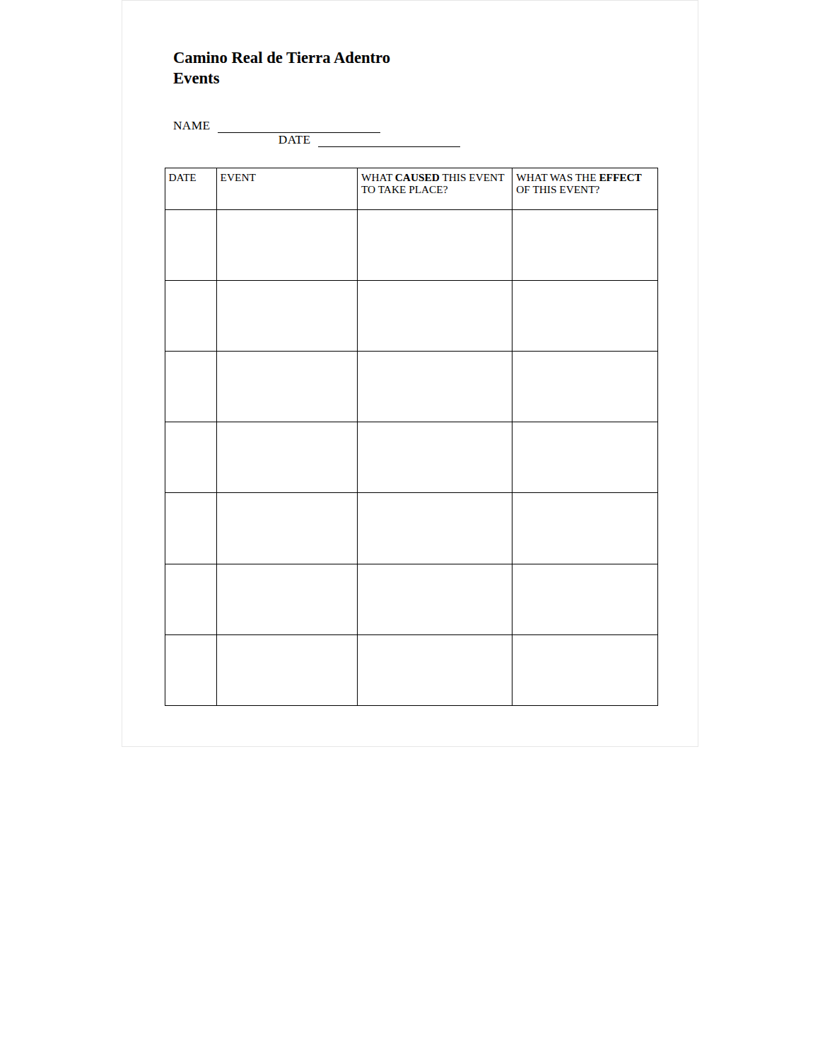Camino Real de Tierra Adentro
Events
NAME DATE
| DATE | EVENT | WHAT CAUSED THIS EVENT TO TAKE PLACE? | WHAT WAS THE EFFECT OF THIS EVENT? |
| --- | --- | --- | --- |